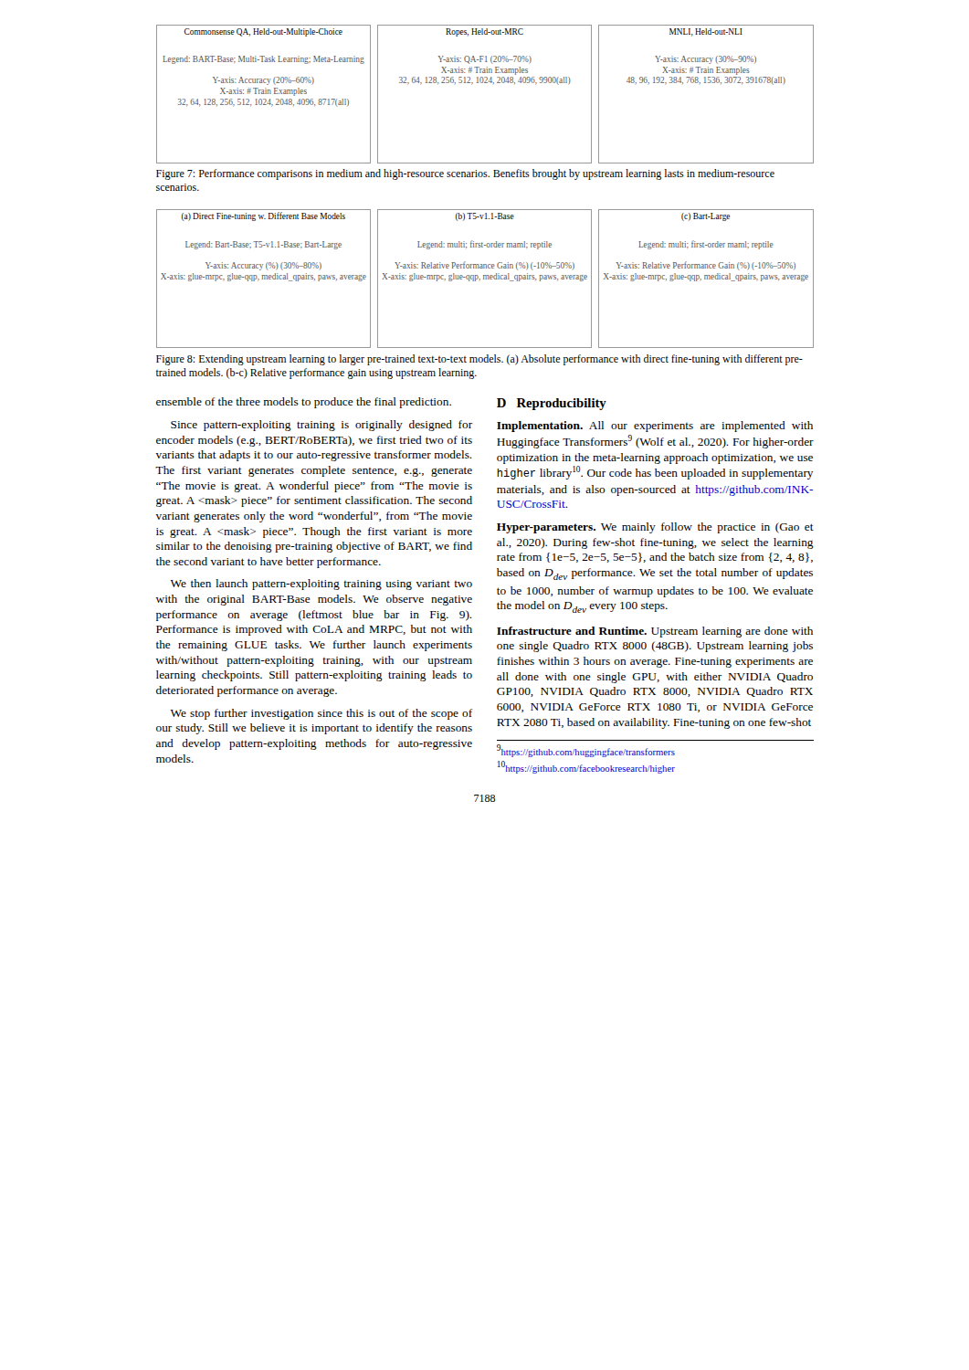Commonsense QA, Held-out-Multiple-Choice
Legend: BART-Base; Multi-Task Learning; Meta-Learning
Y-axis: Accuracy (20%–60%)
X-axis: # Train Examples
32, 64, 128, 256, 512, 1024, 2048, 4096, 8717(all)
Ropes, Held-out-MRC
Y-axis: QA-F1 (20%–70%)
X-axis: # Train Examples
32, 64, 128, 256, 512, 1024, 2048, 4096, 9900(all)
MNLI, Held-out-NLI
Y-axis: Accuracy (30%–90%)
X-axis: # Train Examples
48, 96, 192, 384, 768, 1536, 3072, 391678(all)
Figure 7: Performance comparisons in medium and high-resource scenarios. Benefits brought by upstream learning lasts in medium-resource scenarios.
(a) Direct Fine-tuning w. Different Base Models
Legend: Bart-Base; T5-v1.1-Base; Bart-Large
Y-axis: Accuracy (%) (30%–80%)
X-axis: glue-mrpc, glue-qqp, medical_qpairs, paws, average
(b) T5-v1.1-Base
Legend: multi; first-order maml; reptile
Y-axis: Relative Performance Gain (%) (-10%–50%)
X-axis: glue-mrpc, glue-qqp, medical_qpairs, paws, average
(c) Bart-Large
Legend: multi; first-order maml; reptile
Y-axis: Relative Performance Gain (%) (-10%–50%)
X-axis: glue-mrpc, glue-qqp, medical_qpairs, paws, average
Figure 8: Extending upstream learning to larger pre-trained text-to-text models. (a) Absolute performance with direct fine-tuning with different pre-trained models. (b-c) Relative performance gain using upstream learning.
ensemble of the three models to produce the final prediction.
Since pattern-exploiting training is originally designed for encoder models (e.g., BERT/RoBERTa), we first tried two of its variants that adapts it to our auto-regressive transformer models. The first variant generates complete sentence, e.g., generate “The movie is great. A wonderful piece” from “The movie is great. A <mask> piece” for sentiment classification. The second variant generates only the word “wonderful”, from “The movie is great. A <mask> piece”. Though the first variant is more similar to the denoising pre-training objective of BART, we find the second variant to have better performance.
We then launch pattern-exploiting training using variant two with the original BART-Base models. We observe negative performance on average (leftmost blue bar in Fig. 9). Performance is improved with CoLA and MRPC, but not with the remaining GLUE tasks. We further launch experiments with/without pattern-exploiting training, with our upstream learning checkpoints. Still pattern-exploiting training leads to deteriorated performance on average.
We stop further investigation since this is out of the scope of our study. Still we believe it is important to identify the reasons and develop pattern-exploiting methods for auto-regressive models.
D Reproducibility
Implementation. All our experiments are implemented with Huggingface Transformers9 (Wolf et al., 2020). For higher-order optimization in the meta-learning approach optimization, we use higher library10. Our code has been uploaded in supplementary materials, and is also open-sourced at https://github.com/INK-USC/CrossFit.
Hyper-parameters. We mainly follow the practice in (Gao et al., 2020). During few-shot fine-tuning, we select the learning rate from {1e−5, 2e−5, 5e−5}, and the batch size from {2, 4, 8}, based on Ddev performance. We set the total number of updates to be 1000, number of warmup updates to be 100. We evaluate the model on Ddev every 100 steps.
Infrastructure and Runtime. Upstream learning are done with one single Quadro RTX 8000 (48GB). Upstream learning jobs finishes within 3 hours on average. Fine-tuning experiments are all done with one single GPU, with either NVIDIA Quadro GP100, NVIDIA Quadro RTX 8000, NVIDIA Quadro RTX 6000, NVIDIA GeForce RTX 1080 Ti, or NVIDIA GeForce RTX 2080 Ti, based on availability. Fine-tuning on one few-shot
9https://github.com/huggingface/transformers
10https://github.com/facebookresearch/higher
7188